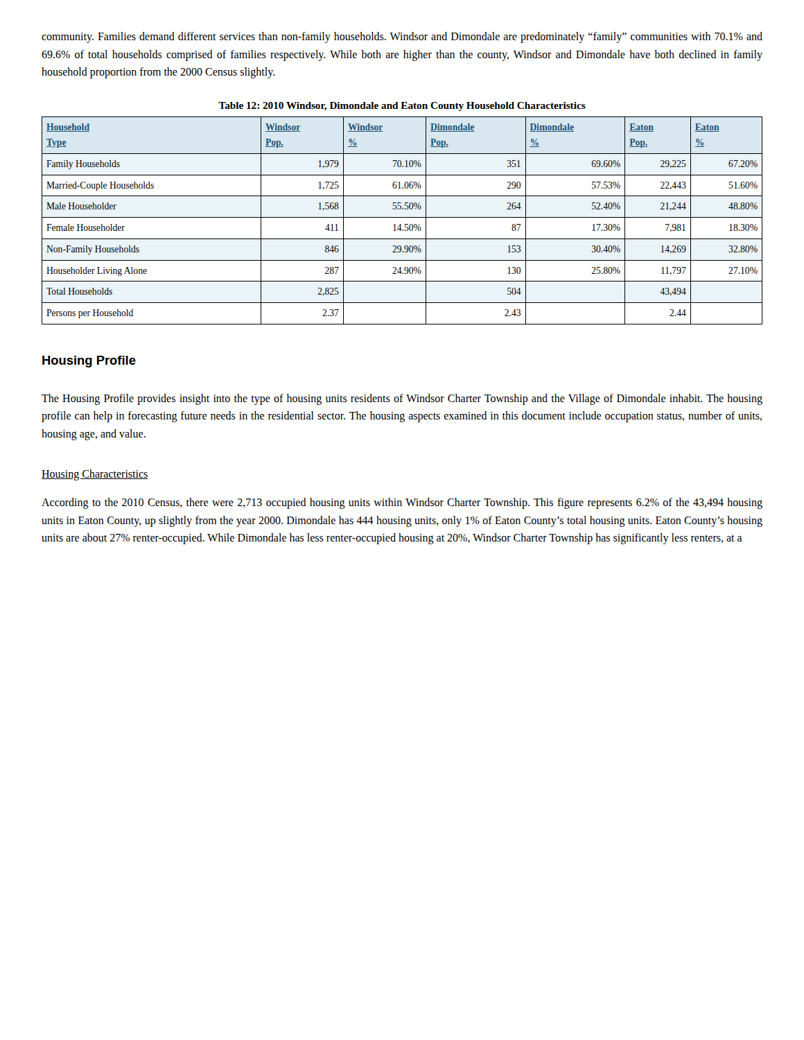community. Families demand different services than non-family households. Windsor and Dimondale are predominately “family” communities with 70.1% and 69.6% of total households comprised of families respectively. While both are higher than the county, Windsor and Dimondale have both declined in family household proportion from the 2000 Census slightly.
Table 12: 2010 Windsor, Dimondale and Eaton County Household Characteristics
| Household Type | Windsor Pop. | Windsor % | Dimondale Pop. | Dimondale % | Eaton Pop. | Eaton % |
| --- | --- | --- | --- | --- | --- | --- |
| Family Households | 1,979 | 70.10% | 351 | 69.60% | 29,225 | 67.20% |
| Married-Couple Households | 1,725 | 61.06% | 290 | 57.53% | 22,443 | 51.60% |
| Male Householder | 1,568 | 55.50% | 264 | 52.40% | 21,244 | 48.80% |
| Female Householder | 411 | 14.50% | 87 | 17.30% | 7,981 | 18.30% |
| Non-Family Households | 846 | 29.90% | 153 | 30.40% | 14,269 | 32.80% |
| Householder Living Alone | 287 | 24.90% | 130 | 25.80% | 11,797 | 27.10% |
| Total Households | 2,825 | | 504 | | 43,494 | |
| Persons per Household | 2.37 | | 2.43 | | 2.44 | |
Housing Profile
The Housing Profile provides insight into the type of housing units residents of Windsor Charter Township and the Village of Dimondale inhabit. The housing profile can help in forecasting future needs in the residential sector. The housing aspects examined in this document include occupation status, number of units, housing age, and value.
Housing Characteristics
According to the 2010 Census, there were 2,713 occupied housing units within Windsor Charter Township. This figure represents 6.2% of the 43,494 housing units in Eaton County, up slightly from the year 2000. Dimondale has 444 housing units, only 1% of Eaton County’s total housing units. Eaton County’s housing units are about 27% renter-occupied. While Dimondale has less renter-occupied housing at 20%, Windsor Charter Township has significantly less renters, at a